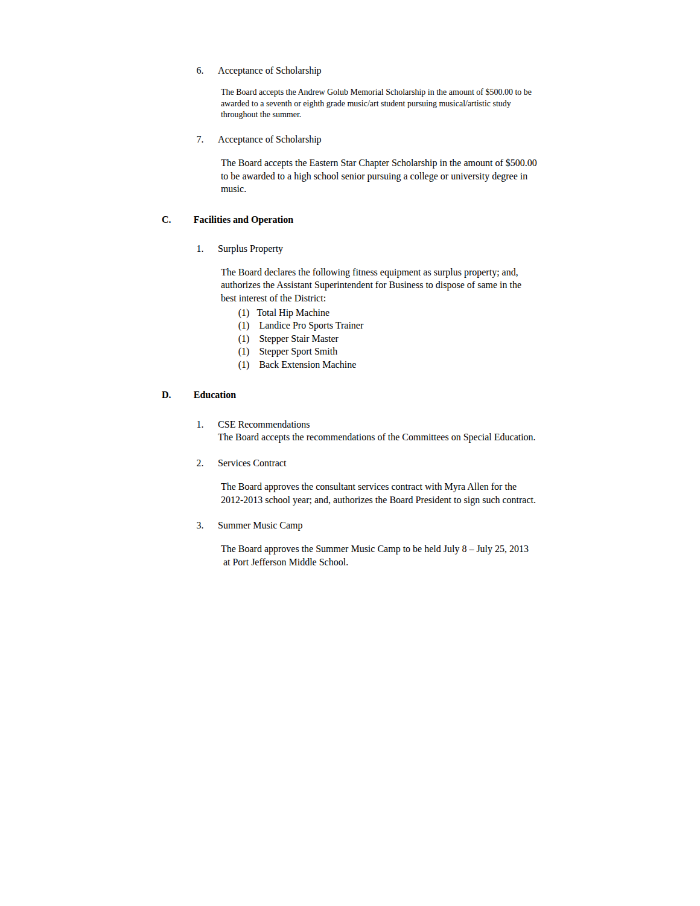6.
Acceptance of Scholarship
The Board accepts the Andrew Golub Memorial Scholarship in the amount of $500.00 to be awarded to a seventh or eighth grade music/art student pursuing musical/artistic study throughout the summer.
7.
Acceptance of Scholarship
The Board accepts the Eastern Star Chapter Scholarship in the amount of $500.00 to be awarded to a high school senior pursuing a college or university degree in music.
C.
Facilities and Operation
1.
Surplus Property
The Board declares the following fitness equipment as surplus property; and, authorizes the Assistant Superintendent for Business to dispose of same in the best interest of the District:
(1) Total Hip Machine
(1) Landice Pro Sports Trainer
(1) Stepper Stair Master
(1) Stepper Sport Smith
(1) Back Extension Machine
D.
Education
1.
CSE Recommendations
The Board accepts the recommendations of the Committees on Special Education.
2.
Services Contract
The Board approves the consultant services contract with Myra Allen for the 2012-2013 school year; and, authorizes the Board President to sign such contract.
3.
Summer Music Camp
The Board approves the Summer Music Camp to be held July 8 – July 25, 2013
at Port Jefferson Middle School.